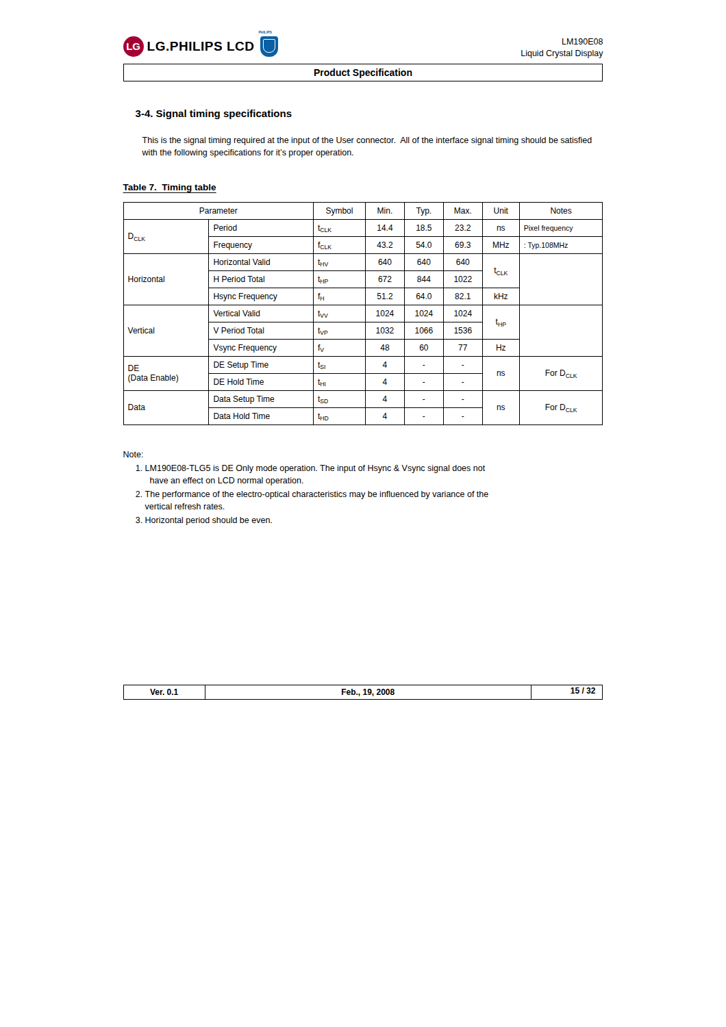LG
LG.PHILIPS LCD
PHILIPS
LM190E08
Liquid Crystal Display
Product Specification
3-4. Signal timing specifications
This is the signal timing required at the input of the User connector. All of the interface signal timing should be satisfied with the following specifications for it’s proper operation.
Table 7. Timing table
| Parameter | Symbol | Min. | Typ. | Max. | Unit | Notes |
| --- | --- | --- | --- | --- | --- | --- |
| D CLK | Period | t CLK | 14.4 | 18.5 | 23.2 | ns | Pixel frequency |
| Frequency | f CLK | 43.2 | 54.0 | 69.3 | MHz | : Typ.108MHz |
| Horizontal | Horizontal Valid | t HV | 640 | 640 | 640 | t CLK | |
| H Period Total | t HP | 672 | 844 | 1022 |
| Hsync Frequency | f H | 51.2 | 64.0 | 82.1 | kHz |
| Vertical | Vertical Valid | t VV | 1024 | 1024 | 1024 | t HP | |
| V Period Total | t VP | 1032 | 1066 | 1536 |
| Vsync Frequency | f V | 48 | 60 | 77 | Hz |
| DE (Data Enable) | DE Setup Time | t SI | 4 | - | - | ns | For D CLK |
| DE Hold Time | t HI | 4 | - | - |
| Data | Data Setup Time | t SD | 4 | - | - | ns | For D CLK |
| Data Hold Time | t HD | 4 | - | - |
Note:
LM190E08-TLG5 is DE Only mode operation. The input of Hsync & Vsync signal does not
have an effect on LCD normal operation.
The performance of the electro-optical characteristics may be influenced by variance of the
vertical refresh rates.
Horizontal period should be even.
Ver. 0.1
Feb., 19, 2008
15 / 32